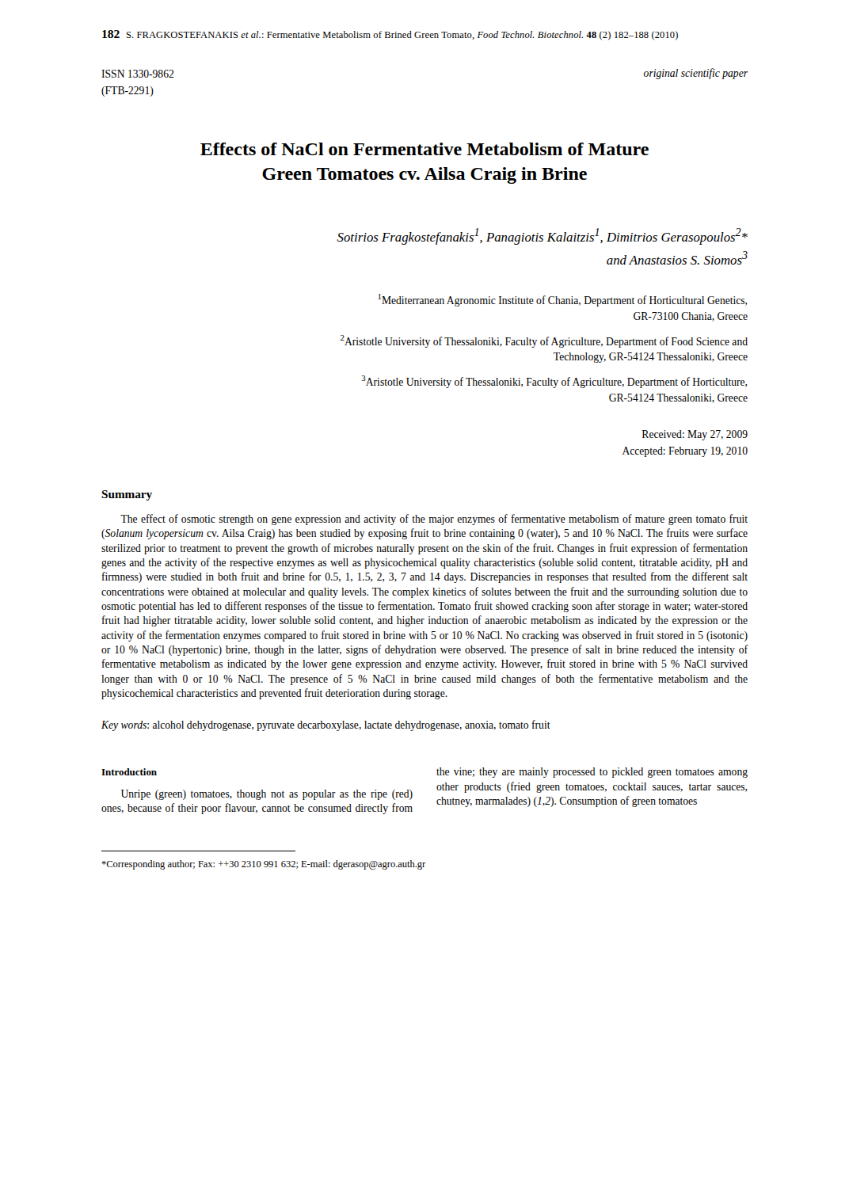182 S. FRAGKOSTEFANAKIS et al.: Fermentative Metabolism of Brined Green Tomato, Food Technol. Biotechnol. 48 (2) 182–188 (2010)
ISSN 1330-9862
(FTB-2291)
original scientific paper
Effects of NaCl on Fermentative Metabolism of Mature
Green Tomatoes cv. Ailsa Craig in Brine
Sotirios Fragkostefanakis1, Panagiotis Kalaitzis1, Dimitrios Gerasopoulos2*
and Anastasios S. Siomos3
1Mediterranean Agronomic Institute of Chania, Department of Horticultural Genetics,
GR-73100 Chania, Greece
2Aristotle University of Thessaloniki, Faculty of Agriculture, Department of Food Science and
Technology, GR-54124 Thessaloniki, Greece
3Aristotle University of Thessaloniki, Faculty of Agriculture, Department of Horticulture,
GR-54124 Thessaloniki, Greece
Received: May 27, 2009
Accepted: February 19, 2010
Summary
The effect of osmotic strength on gene expression and activity of the major enzymes of fermentative metabolism of mature green tomato fruit (Solanum lycopersicum cv. Ailsa Craig) has been studied by exposing fruit to brine containing 0 (water), 5 and 10 % NaCl. The fruits were surface sterilized prior to treatment to prevent the growth of microbes naturally present on the skin of the fruit. Changes in fruit expression of fermentation genes and the activity of the respective enzymes as well as physicochemical quality characteristics (soluble solid content, titratable acidity, pH and firmness) were studied in both fruit and brine for 0.5, 1, 1.5, 2, 3, 7 and 14 days. Discrepancies in responses that resulted from the different salt concentrations were obtained at molecular and quality levels. The complex kinetics of solutes between the fruit and the surrounding solution due to osmotic potential has led to different responses of the tissue to fermentation. Tomato fruit showed cracking soon after storage in water; water-stored fruit had higher titratable acidity, lower soluble solid content, and higher induction of anaerobic metabolism as indicated by the expression or the activity of the fermentation enzymes compared to fruit stored in brine with 5 or 10 % NaCl. No cracking was observed in fruit stored in 5 (isotonic) or 10 % NaCl (hypertonic) brine, though in the latter, signs of dehydration were observed. The presence of salt in brine reduced the intensity of fermentative metabolism as indicated by the lower gene expression and enzyme activity. However, fruit stored in brine with 5 % NaCl survived longer than with 0 or 10 % NaCl. The presence of 5 % NaCl in brine caused mild changes of both the fermentative metabolism and the physicochemical characteristics and prevented fruit deterioration during storage.
Key words: alcohol dehydrogenase, pyruvate decarboxylase, lactate dehydrogenase, anoxia, tomato fruit
Introduction
Unripe (green) tomatoes, though not as popular as the ripe (red) ones, because of their poor flavour, cannot be consumed directly from the vine; they are mainly processed to pickled green tomatoes among other products (fried green tomatoes, cocktail sauces, tartar sauces, chutney, marmalades) (1,2). Consumption of green tomatoes
*Corresponding author; Fax: ++30 2310 991 632; E-mail: dgerasop@agro.auth.gr